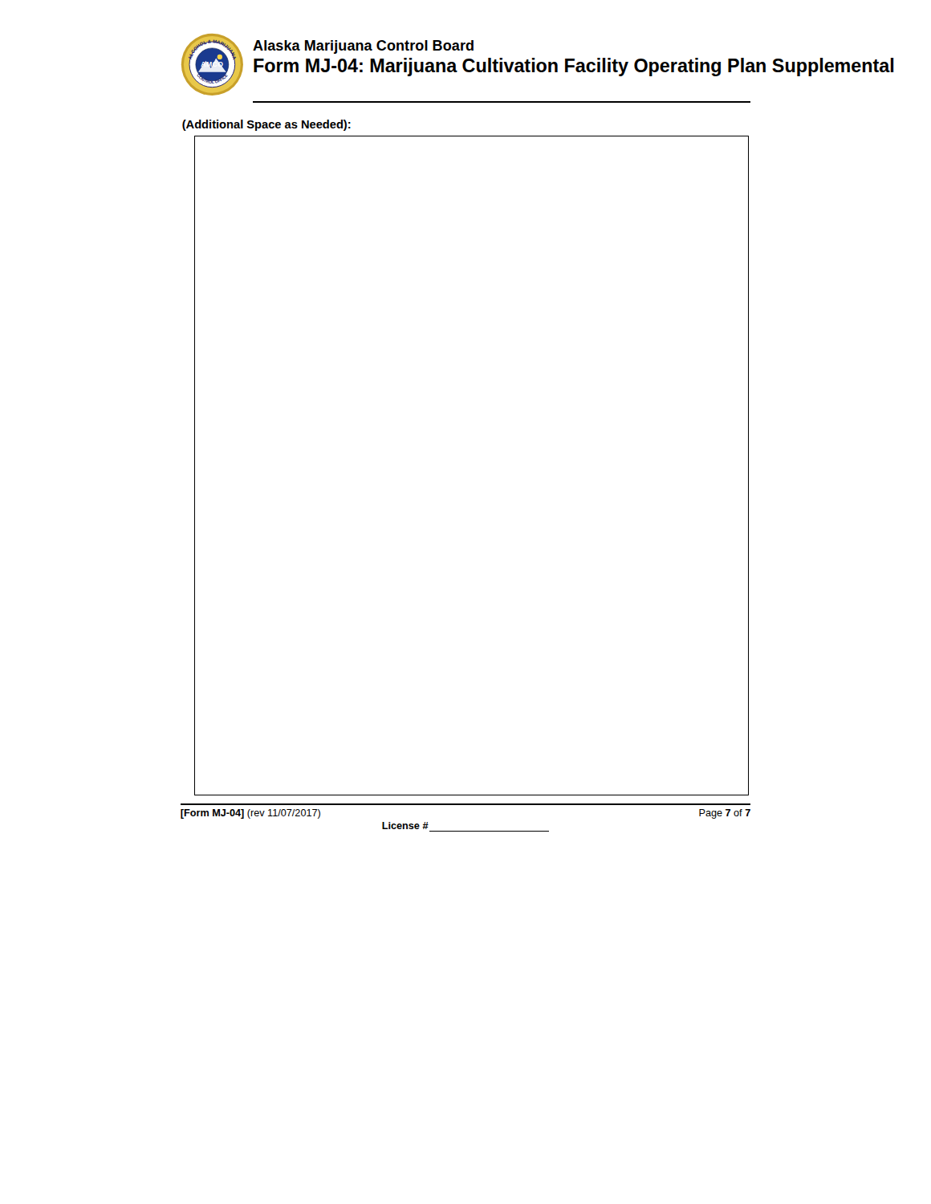ALCOHOL & MARIJUANA CONTROL OFFICE AMCO
Alaska Marijuana Control Board
Form MJ-04: Marijuana Cultivation Facility Operating Plan Supplemental
(Additional Space as Needed):
[Form MJ-04] (rev 11/07/2017)
Page 7 of 7
License #